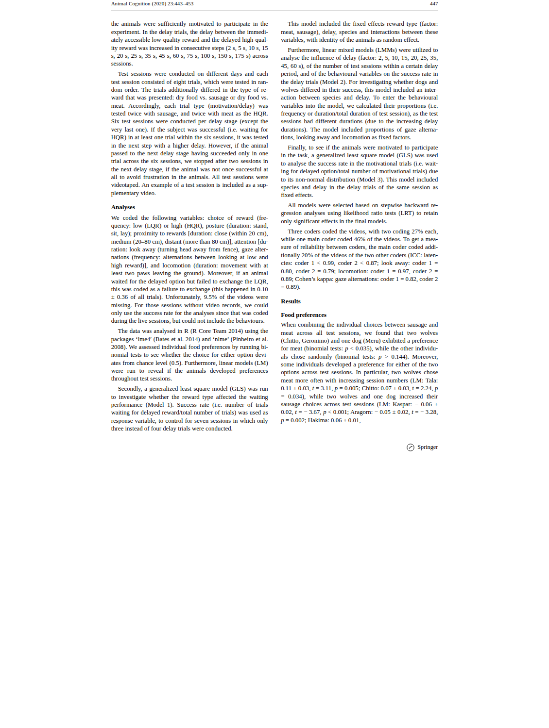Animal Cognition (2020) 23:443–453 447
the animals were sufficiently motivated to participate in the experiment. In the delay trials, the delay between the immediately accessible low-quality reward and the delayed high-quality reward was increased in consecutive steps (2 s, 5 s, 10 s, 15 s, 20 s, 25 s, 35 s, 45 s, 60 s, 75 s, 100 s, 150 s, 175 s) across sessions.
Test sessions were conducted on different days and each test session consisted of eight trials, which were tested in random order. The trials additionally differed in the type of reward that was presented: dry food vs. sausage or dry food vs. meat. Accordingly, each trial type (motivation/delay) was tested twice with sausage, and twice with meat as the HQR. Six test sessions were conducted per delay stage (except the very last one). If the subject was successful (i.e. waiting for HQR) in at least one trial within the six sessions, it was tested in the next step with a higher delay. However, if the animal passed to the next delay stage having succeeded only in one trial across the six sessions, we stopped after two sessions in the next delay stage, if the animal was not once successful at all to avoid frustration in the animals. All test sessions were videotaped. An example of a test session is included as a supplementary video.
Analyses
We coded the following variables: choice of reward (frequency: low (LQR) or high (HQR), posture (duration: stand, sit, lay); proximity to rewards [duration: close (within 20 cm), medium (20–80 cm), distant (more than 80 cm)], attention [duration: look away (turning head away from fence), gaze alternations (frequency: alternations between looking at low and high reward)], and locomotion (duration: movement with at least two paws leaving the ground). Moreover, if an animal waited for the delayed option but failed to exchange the LQR, this was coded as a failure to exchange (this happened in 0.10 ± 0.36 of all trials). Unfortunately, 9.5% of the videos were missing. For those sessions without video records, we could only use the success rate for the analyses since that was coded during the live sessions, but could not include the behaviours.
The data was analysed in R (R Core Team 2014) using the packages ‘lme4′ (Bates et al. 2014) and ‘nlme’ (Pinheiro et al. 2008). We assessed individual food preferences by running binomial tests to see whether the choice for either option deviates from chance level (0.5). Furthermore, linear models (LM) were run to reveal if the animals developed preferences throughout test sessions.
Secondly, a generalized-least square model (GLS) was run to investigate whether the reward type affected the waiting performance (Model 1). Success rate (i.e. number of trials waiting for delayed reward/total number of trials) was used as response variable, to control for seven sessions in which only three instead of four delay trials were conducted.
This model included the fixed effects reward type (factor: meat, sausage), delay, species and interactions between these variables, with identity of the animals as random effect.
Furthermore, linear mixed models (LMMs) were utilized to analyse the influence of delay (factor: 2, 5, 10, 15, 20, 25, 35, 45, 60 s), of the number of test sessions within a certain delay period, and of the behavioural variables on the success rate in the delay trials (Model 2). For investigating whether dogs and wolves differed in their success, this model included an interaction between species and delay. To enter the behavioural variables into the model, we calculated their proportions (i.e. frequency or duration/total duration of test session), as the test sessions had different durations (due to the increasing delay durations). The model included proportions of gaze alternations, looking away and locomotion as fixed factors.
Finally, to see if the animals were motivated to participate in the task, a generalized least square model (GLS) was used to analyse the success rate in the motivational trials (i.e. waiting for delayed option/total number of motivational trials) due to its non-normal distribution (Model 3). This model included species and delay in the delay trials of the same session as fixed effects.
All models were selected based on stepwise backward regression analyses using likelihood ratio tests (LRT) to retain only significant effects in the final models.
Three coders coded the videos, with two coding 27% each, while one main coder coded 46% of the videos. To get a measure of reliability between coders, the main coder coded additionally 20% of the videos of the two other coders (ICC: latencies: coder 1 < 0.99, coder 2 < 0.87; look away: coder 1 = 0.80, coder 2 = 0.79; locomotion: coder 1 = 0.97, coder 2 = 0.89; Cohen’s kappa: gaze alternations: coder 1 = 0.82, coder 2 = 0.89).
Results
Food preferences
When combining the individual choices between sausage and meat across all test sessions, we found that two wolves (Chitto, Geronimo) and one dog (Meru) exhibited a preference for meat (binomial tests: p < 0.035), while the other individuals chose randomly (binomial tests: p > 0.144). Moreover, some individuals developed a preference for either of the two options across test sessions. In particular, two wolves chose meat more often with increasing session numbers (LM: Tala: 0.11 ± 0.03, t = 3.11, p = 0.005; Chitto: 0.07 ± 0.03, t = 2.24, p = 0.034), while two wolves and one dog increased their sausage choices across test sessions (LM: Kaspar: − 0.06 ± 0.02, t = − 3.67, p < 0.001; Aragorn: − 0.05 ± 0.02, t = − 3.28, p = 0.002; Hakima: 0.06 ± 0.01,
Springer